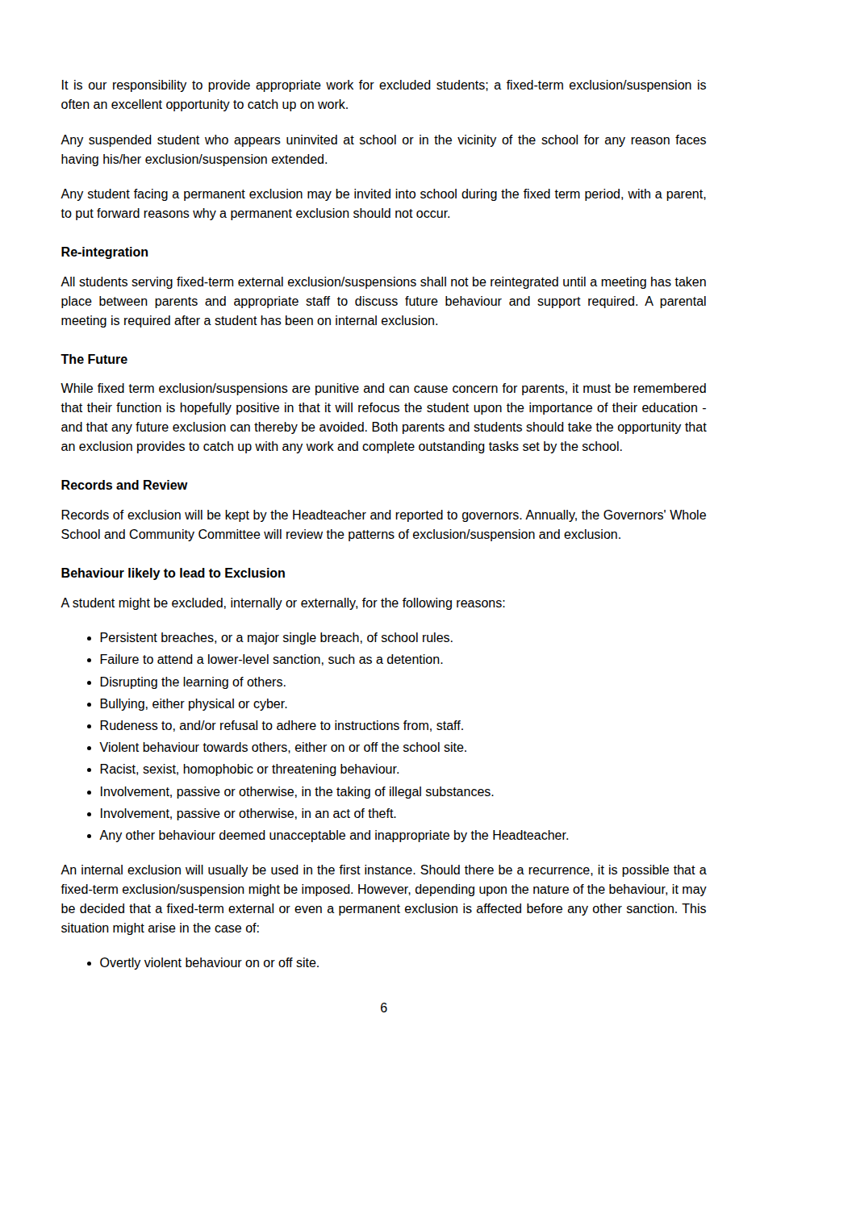It is our responsibility to provide appropriate work for excluded students; a fixed-term exclusion/suspension is often an excellent opportunity to catch up on work.
Any suspended student who appears uninvited at school or in the vicinity of the school for any reason faces having his/her exclusion/suspension extended.
Any student facing a permanent exclusion may be invited into school during the fixed term period, with a parent, to put forward reasons why a permanent exclusion should not occur.
Re-integration
All students serving fixed-term external exclusion/suspensions shall not be reintegrated until a meeting has taken place between parents and appropriate staff to discuss future behaviour and support required. A parental meeting is required after a student has been on internal exclusion.
The Future
While fixed term exclusion/suspensions are punitive and can cause concern for parents, it must be remembered that their function is hopefully positive in that it will refocus the student upon the importance of their education - and that any future exclusion can thereby be avoided. Both parents and students should take the opportunity that an exclusion provides to catch up with any work and complete outstanding tasks set by the school.
Records and Review
Records of exclusion will be kept by the Headteacher and reported to governors. Annually, the Governors' Whole School and Community Committee will review the patterns of exclusion/suspension and exclusion.
Behaviour likely to lead to Exclusion
A student might be excluded, internally or externally, for the following reasons:
Persistent breaches, or a major single breach, of school rules.
Failure to attend a lower-level sanction, such as a detention.
Disrupting the learning of others.
Bullying, either physical or cyber.
Rudeness to, and/or refusal to adhere to instructions from, staff.
Violent behaviour towards others, either on or off the school site.
Racist, sexist, homophobic or threatening behaviour.
Involvement, passive or otherwise, in the taking of illegal substances.
Involvement, passive or otherwise, in an act of theft.
Any other behaviour deemed unacceptable and inappropriate by the Headteacher.
An internal exclusion will usually be used in the first instance. Should there be a recurrence, it is possible that a fixed-term exclusion/suspension might be imposed. However, depending upon the nature of the behaviour, it may be decided that a fixed-term external or even a permanent exclusion is affected before any other sanction. This situation might arise in the case of:
Overtly violent behaviour on or off site.
6